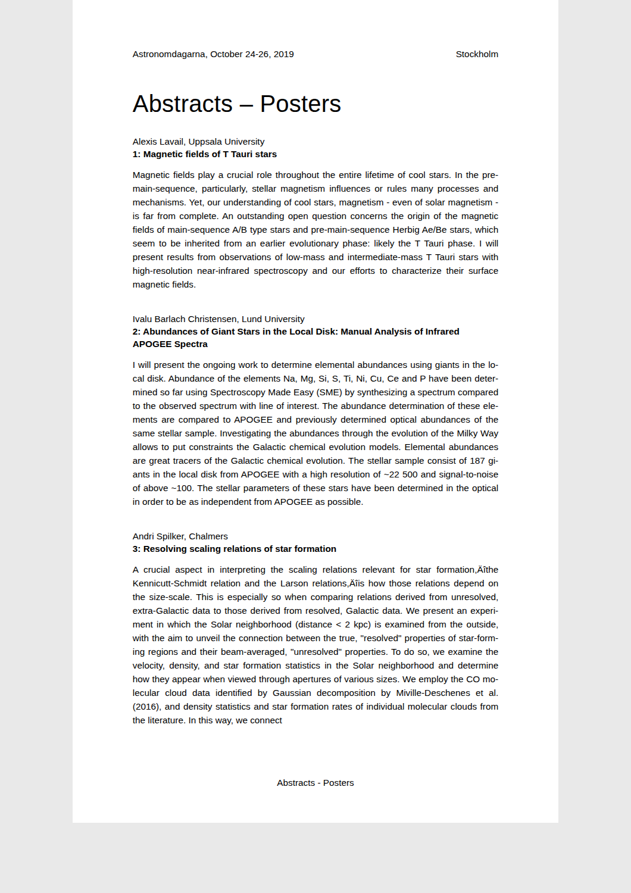Astronomdagarna, October 24-26, 2019 Stockholm
Abstracts – Posters
Alexis Lavail, Uppsala University
1: Magnetic fields of T Tauri stars
Magnetic fields play a crucial role throughout the entire lifetime of cool stars. In the pre-main-sequence, particularly, stellar magnetism influences or rules many processes and mechanisms. Yet, our understanding of cool stars, magnetism - even of solar magnetism - is far from complete. An outstanding open question concerns the origin of the magnetic fields of main-sequence A/B type stars and pre-main-sequence Herbig Ae/Be stars, which seem to be inherited from an earlier evolutionary phase: likely the T Tauri phase. I will present results from observations of low-mass and intermediate-mass T Tauri stars with high-resolution near-infrared spectroscopy and our efforts to characterize their surface magnetic fields.
Ivalu Barlach Christensen, Lund University
2: Abundances of Giant Stars in the Local Disk: Manual Analysis of Infrared APOGEE Spectra
I will present the ongoing work to determine elemental abundances using giants in the local disk. Abundance of the elements Na, Mg, Si, S, Ti, Ni, Cu, Ce and P have been determined so far using Spectroscopy Made Easy (SME) by synthesizing a spectrum compared to the observed spectrum with line of interest. The abundance determination of these elements are compared to APOGEE and previously determined optical abundances of the same stellar sample. Investigating the abundances through the evolution of the Milky Way allows to put constraints the Galactic chemical evolution models. Elemental abundances are great tracers of the Galactic chemical evolution. The stellar sample consist of 187 giants in the local disk from APOGEE with a high resolution of ~22 500 and signal-to-noise of above ~100. The stellar parameters of these stars have been determined in the optical in order to be as independent from APOGEE as possible.
Andri Spilker, Chalmers
3: Resolving scaling relations of star formation
A crucial aspect in interpreting the scaling relations relevant for star formation,Äîthe Kennicutt-Schmidt relation and the Larson relations,Äîis how those relations depend on the size-scale. This is especially so when comparing relations derived from unresolved, extra-Galactic data to those derived from resolved, Galactic data. We present an experiment in which the Solar neighborhood (distance < 2 kpc) is examined from the outside, with the aim to unveil the connection between the true, "resolved" properties of star-forming regions and their beam-averaged, "unresolved" properties. To do so, we examine the velocity, density, and star formation statistics in the Solar neighborhood and determine how they appear when viewed through apertures of various sizes. We employ the CO molecular cloud data identified by Gaussian decomposition by Miville-Deschenes et al. (2016), and density statistics and star formation rates of individual molecular clouds from the literature. In this way, we connect
Abstracts - Posters